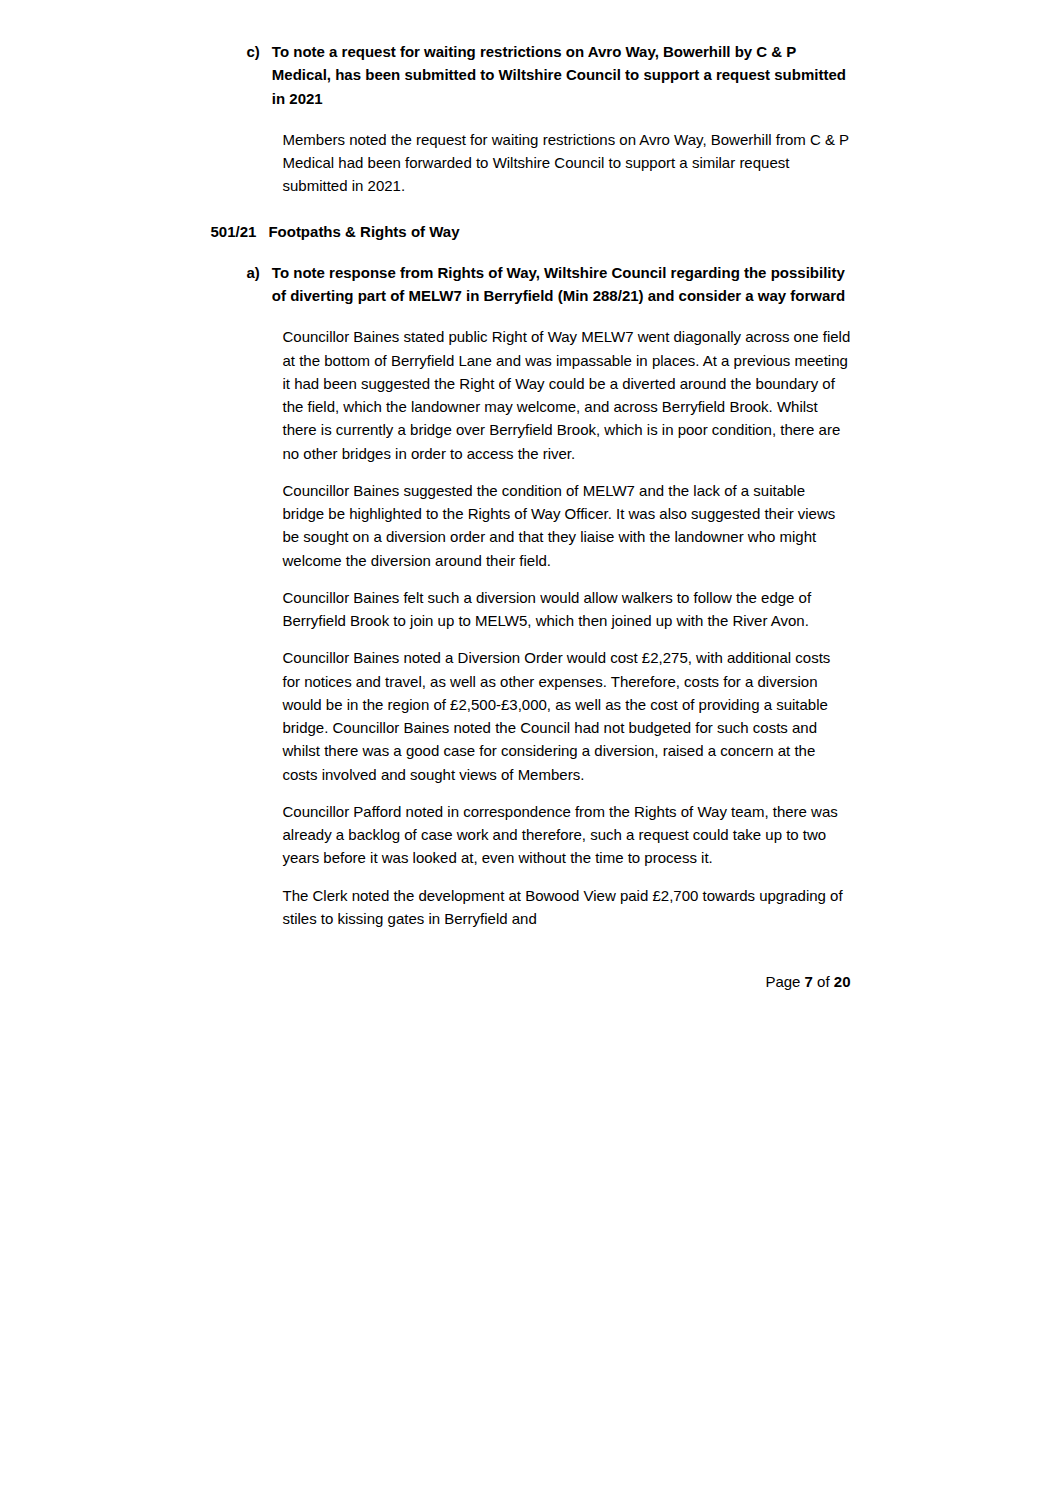c)
To note a request for waiting restrictions on Avro Way, Bowerhill by C & P Medical, has been submitted to Wiltshire Council to support a request submitted in 2021
Members noted the request for waiting restrictions on Avro Way, Bowerhill from C & P Medical had been forwarded to Wiltshire Council to support a similar request submitted in 2021.
501/21
Footpaths & Rights of Way
a)
To note response from Rights of Way, Wiltshire Council regarding the possibility of diverting part of MELW7 in Berryfield (Min 288/21) and consider a way forward
Councillor Baines stated public Right of Way MELW7 went diagonally across one field at the bottom of Berryfield Lane and was impassable in places. At a previous meeting it had been suggested the Right of Way could be a diverted around the boundary of the field, which the landowner may welcome, and across Berryfield Brook. Whilst there is currently a bridge over Berryfield Brook, which is in poor condition, there are no other bridges in order to access the river.
Councillor Baines suggested the condition of MELW7 and the lack of a suitable bridge be highlighted to the Rights of Way Officer. It was also suggested their views be sought on a diversion order and that they liaise with the landowner who might welcome the diversion around their field.
Councillor Baines felt such a diversion would allow walkers to follow the edge of Berryfield Brook to join up to MELW5, which then joined up with the River Avon.
Councillor Baines noted a Diversion Order would cost £2,275, with additional costs for notices and travel, as well as other expenses. Therefore, costs for a diversion would be in the region of £2,500-£3,000, as well as the cost of providing a suitable bridge. Councillor Baines noted the Council had not budgeted for such costs and whilst there was a good case for considering a diversion, raised a concern at the costs involved and sought views of Members.
Councillor Pafford noted in correspondence from the Rights of Way team, there was already a backlog of case work and therefore, such a request could take up to two years before it was looked at, even without the time to process it.
The Clerk noted the development at Bowood View paid £2,700 towards upgrading of stiles to kissing gates in Berryfield and
Page 7 of 20